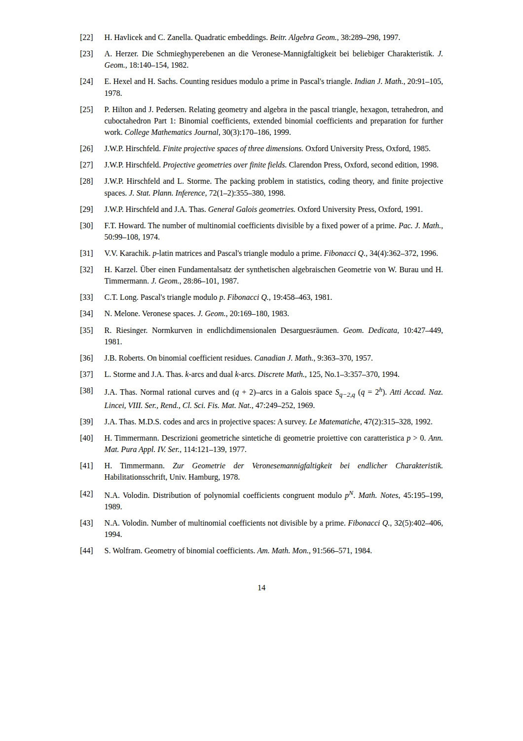[22] H. Havlicek and C. Zanella. Quadratic embeddings. Beitr. Algebra Geom., 38:289–298, 1997.
[23] A. Herzer. Die Schmieghyperebenen an die Veronese-Mannigfaltigkeit bei beliebiger Charakteristik. J. Geom., 18:140–154, 1982.
[24] E. Hexel and H. Sachs. Counting residues modulo a prime in Pascal's triangle. Indian J. Math., 20:91–105, 1978.
[25] P. Hilton and J. Pedersen. Relating geometry and algebra in the pascal triangle, hexagon, tetrahedron, and cuboctahedron Part 1: Binomial coefficients, extended binomial coefficients and preparation for further work. College Mathematics Journal, 30(3):170–186, 1999.
[26] J.W.P. Hirschfeld. Finite projective spaces of three dimensions. Oxford University Press, Oxford, 1985.
[27] J.W.P. Hirschfeld. Projective geometries over finite fields. Clarendon Press, Oxford, second edition, 1998.
[28] J.W.P. Hirschfeld and L. Storme. The packing problem in statistics, coding theory, and finite projective spaces. J. Stat. Plann. Inference, 72(1–2):355–380, 1998.
[29] J.W.P. Hirschfeld and J.A. Thas. General Galois geometries. Oxford University Press, Oxford, 1991.
[30] F.T. Howard. The number of multinomial coefficients divisible by a fixed power of a prime. Pac. J. Math., 50:99–108, 1974.
[31] V.V. Karachik. p-latin matrices and Pascal's triangle modulo a prime. Fibonacci Q., 34(4):362–372, 1996.
[32] H. Karzel. Über einen Fundamentalsatz der synthetischen algebraischen Geometrie von W. Burau und H. Timmermann. J. Geom., 28:86–101, 1987.
[33] C.T. Long. Pascal's triangle modulo p. Fibonacci Q., 19:458–463, 1981.
[34] N. Melone. Veronese spaces. J. Geom., 20:169–180, 1983.
[35] R. Riesinger. Normkurven in endlichdimensionalen Desarguesräumen. Geom. Dedicata, 10:427–449, 1981.
[36] J.B. Roberts. On binomial coefficient residues. Canadian J. Math., 9:363–370, 1957.
[37] L. Storme and J.A. Thas. k-arcs and dual k-arcs. Discrete Math., 125, No.1–3:357–370, 1994.
[38] J.A. Thas. Normal rational curves and (q + 2)–arcs in a Galois space Sq−2,q (q = 2h). Atti Accad. Naz. Lincei, VIII. Ser., Rend., Cl. Sci. Fis. Mat. Nat., 47:249–252, 1969.
[39] J.A. Thas. M.D.S. codes and arcs in projective spaces: A survey. Le Matematiche, 47(2):315–328, 1992.
[40] H. Timmermann. Descrizioni geometriche sintetiche di geometrie proiettive con caratteristica p > 0. Ann. Mat. Pura Appl. IV. Ser., 114:121–139, 1977.
[41] H. Timmermann. Zur Geometrie der Veronesemannigfaltigkeit bei endlicher Charakteristik. Habilitationsschrift, Univ. Hamburg, 1978.
[42] N.A. Volodin. Distribution of polynomial coefficients congruent modulo pN. Math. Notes, 45:195–199, 1989.
[43] N.A. Volodin. Number of multinomial coefficients not divisible by a prime. Fibonacci Q., 32(5):402–406, 1994.
[44] S. Wolfram. Geometry of binomial coefficients. Am. Math. Mon., 91:566–571, 1984.
14